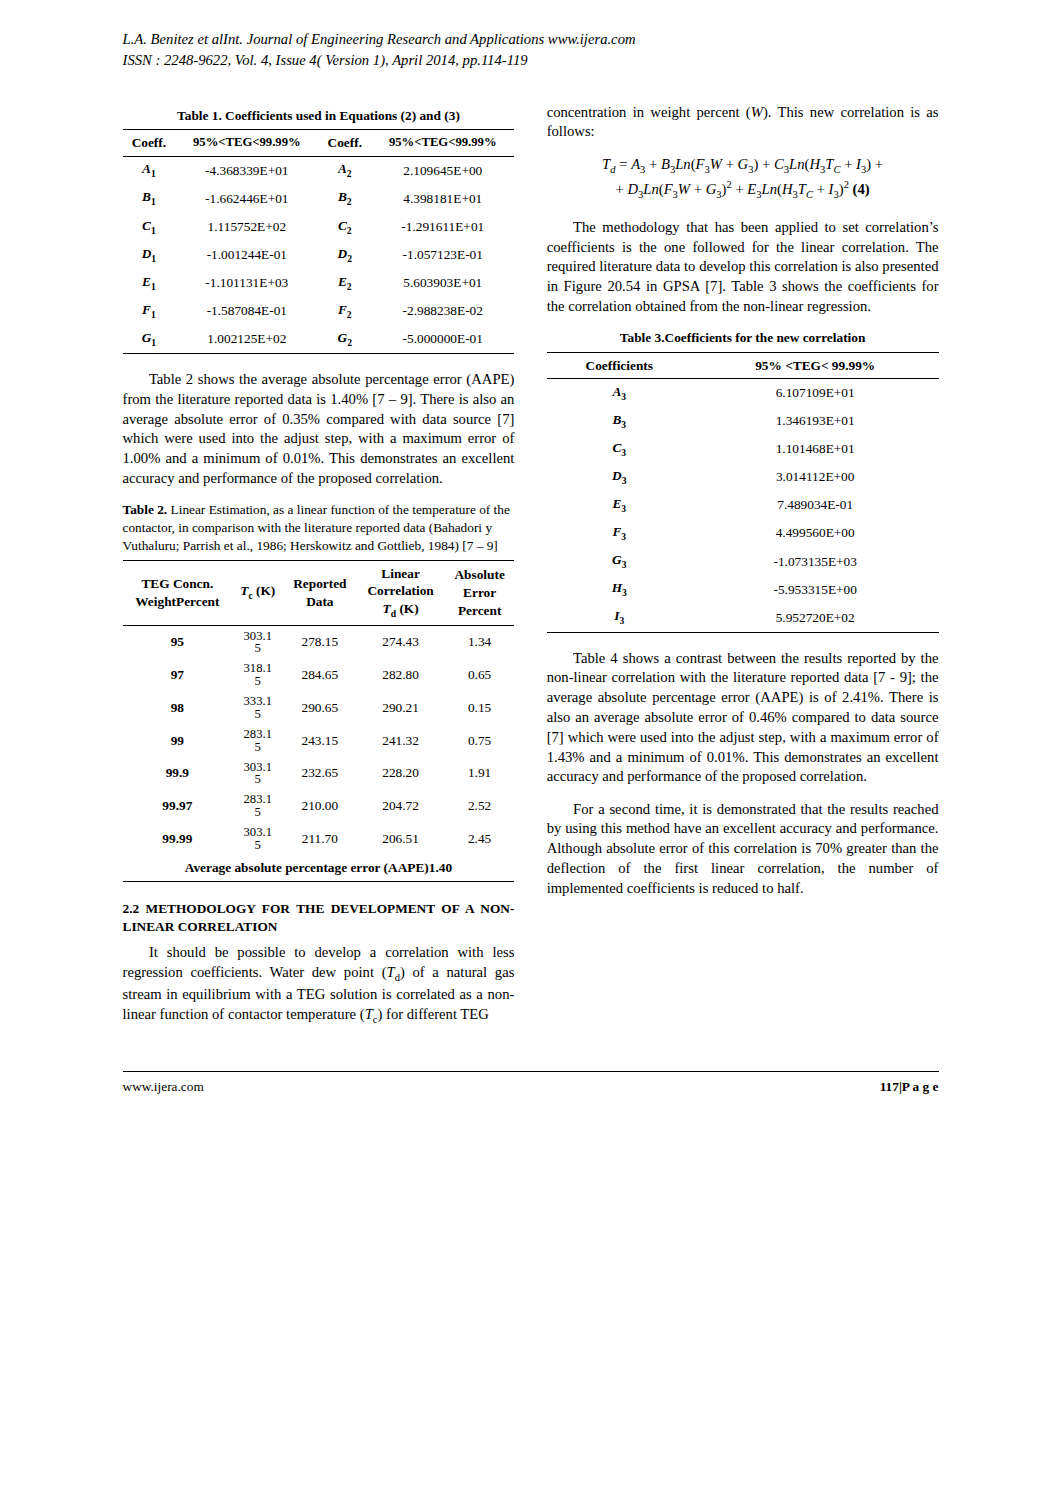L.A. Benitez et alInt. Journal of Engineering Research and Applications www.ijera.com
ISSN : 2248-9622, Vol. 4, Issue 4( Version 1), April 2014, pp.114-119
Table 1. Coefficients used in Equations (2) and (3)
| Coeff. | 95%<TEG<99.99% | Coeff. | 95%<TEG<99.99% |
| --- | --- | --- | --- |
| A 1 | -4.368339E+01 | A 2 | 2.109645E+00 |
| B 1 | -1.662446E+01 | B 2 | 4.398181E+01 |
| C 1 | 1.115752E+02 | C 2 | -1.291611E+01 |
| D 1 | -1.001244E-01 | D 2 | -1.057123E-01 |
| E 1 | -1.101131E+03 | E 2 | 5.603903E+01 |
| F 1 | -1.587084E-01 | F 2 | -2.988238E-02 |
| G 1 | 1.002125E+02 | G 2 | -5.000000E-01 |
Table 2 shows the average absolute percentage error (AAPE) from the literature reported data is 1.40% [7 – 9]. There is also an average absolute error of 0.35% compared with data source [7] which were used into the adjust step, with a maximum error of 1.00% and a minimum of 0.01%. This demonstrates an excellent accuracy and performance of the proposed correlation.
Table 2. Linear Estimation, as a linear function of the temperature of the contactor, in comparison with the literature reported data (Bahadori y Vuthaluru; Parrish et al., 1986; Herskowitz and Gottlieb, 1984) [7 – 9]
| TEG Concn. WeightPercent | T c (K) | Reported Data | Linear Correlation T d (K) | Absolute Error Percent |
| --- | --- | --- | --- | --- |
| 95 | 303.1 5 | 278.15 | 274.43 | 1.34 |
| 97 | 318.1 5 | 284.65 | 282.80 | 0.65 |
| 98 | 333.1 5 | 290.65 | 290.21 | 0.15 |
| 99 | 283.1 5 | 243.15 | 241.32 | 0.75 |
| 99.9 | 303.1 5 | 232.65 | 228.20 | 1.91 |
| 99.97 | 283.1 5 | 210.00 | 204.72 | 2.52 |
| 99.99 | 303.1 5 | 211.70 | 206.51 | 2.45 |
| Average absolute percentage error (AAPE)1.40 |
2.2 Methodology for the development of a non-linear correlation
It should be possible to develop a correlation with less regression coefficients. Water dew point (Td) of a natural gas stream in equilibrium with a TEG solution is correlated as a non-linear function of contactor temperature (Tc) for different TEG
concentration in weight percent (W). This new correlation is as follows:
Td = A3 + B3Ln(F3W + G3) + C3Ln(H3TC + I3) +
+ D3Ln(F3W + G3)2 + E3Ln(H3TC + I3)2 (4)
The methodology that has been applied to set correlation’s coefficients is the one followed for the linear correlation. The required literature data to develop this correlation is also presented in Figure 20.54 in GPSA [7]. Table 3 shows the coefficients for the correlation obtained from the non-linear regression.
Table 3. Coefficients for the new correlation
| Coefficients | 95% <TEG< 99.99% |
| --- | --- |
| A 3 | 6.107109E+01 |
| B 3 | 1.346193E+01 |
| C 3 | 1.101468E+01 |
| D 3 | 3.014112E+00 |
| E 3 | 7.489034E-01 |
| F 3 | 4.499560E+00 |
| G 3 | -1.073135E+03 |
| H 3 | -5.953315E+00 |
| I 3 | 5.952720E+02 |
Table 4 shows a contrast between the results reported by the non-linear correlation with the literature reported data [7 - 9]; the average absolute percentage error (AAPE) is of 2.41%. There is also an average absolute error of 0.46% compared to data source [7] which were used into the adjust step, with a maximum error of 1.43% and a minimum of 0.01%. This demonstrates an excellent accuracy and performance of the proposed correlation.
For a second time, it is demonstrated that the results reached by using this method have an excellent accuracy and performance. Although absolute error of this correlation is 70% greater than the deflection of the first linear correlation, the number of implemented coefficients is reduced to half.
www.ijera.com 117|P a g e